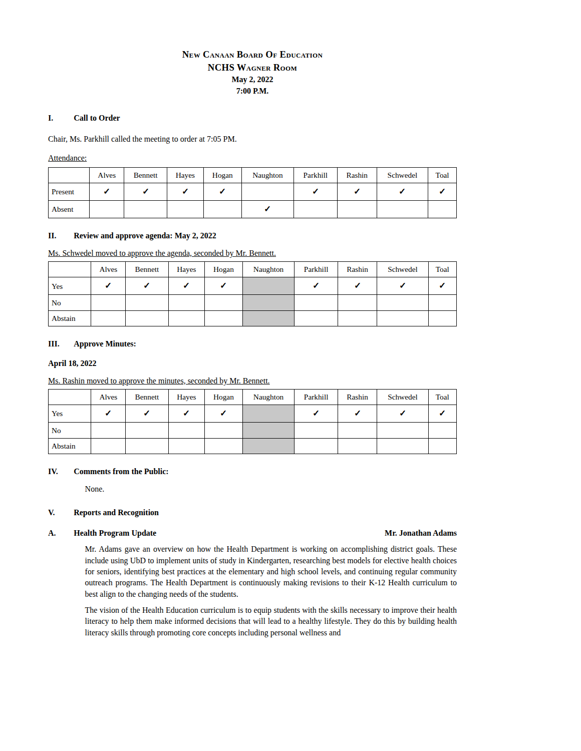New Canaan Board Of Education
NCHS Wagner Room
May 2, 2022
7:00 P.M.
I. Call to Order
Chair, Ms. Parkhill called the meeting to order at 7:05 PM.
Attendance:
| | Alves | Bennett | Hayes | Hogan | Naughton | Parkhill | Rashin | Schwedel | Toal |
| --- | --- | --- | --- | --- | --- | --- | --- | --- | --- |
| Present | ✓ | ✓ | ✓ | ✓ | | ✓ | ✓ | ✓ | ✓ |
| Absent | | | | | ✓ | | | | |
II. Review and approve agenda: May 2, 2022
Ms. Schwedel moved to approve the agenda, seconded by Mr. Bennett.
| | Alves | Bennett | Hayes | Hogan | Naughton | Parkhill | Rashin | Schwedel | Toal |
| --- | --- | --- | --- | --- | --- | --- | --- | --- | --- |
| Yes | ✓ | ✓ | ✓ | ✓ | | ✓ | ✓ | ✓ | ✓ |
| No | | | | | | | | | |
| Abstain | | | | | | | | | |
III. Approve Minutes:
April 18, 2022
Ms. Rashin moved to approve the minutes, seconded by Mr. Bennett.
| | Alves | Bennett | Hayes | Hogan | Naughton | Parkhill | Rashin | Schwedel | Toal |
| --- | --- | --- | --- | --- | --- | --- | --- | --- | --- |
| Yes | ✓ | ✓ | ✓ | ✓ | | ✓ | ✓ | ✓ | ✓ |
| No | | | | | | | | | |
| Abstain | | | | | | | | | |
IV. Comments from the Public:
None.
V. Reports and Recognition
A.
Health Program Update
Mr. Jonathan Adams
Mr. Adams gave an overview on how the Health Department is working on accomplishing district goals. These include using UbD to implement units of study in Kindergarten, researching best models for elective health choices for seniors, identifying best practices at the elementary and high school levels, and continuing regular community outreach programs. The Health Department is continuously making revisions to their K-12 Health curriculum to best align to the changing needs of the students.
The vision of the Health Education curriculum is to equip students with the skills necessary to improve their health literacy to help them make informed decisions that will lead to a healthy lifestyle. They do this by building health literacy skills through promoting core concepts including personal wellness and